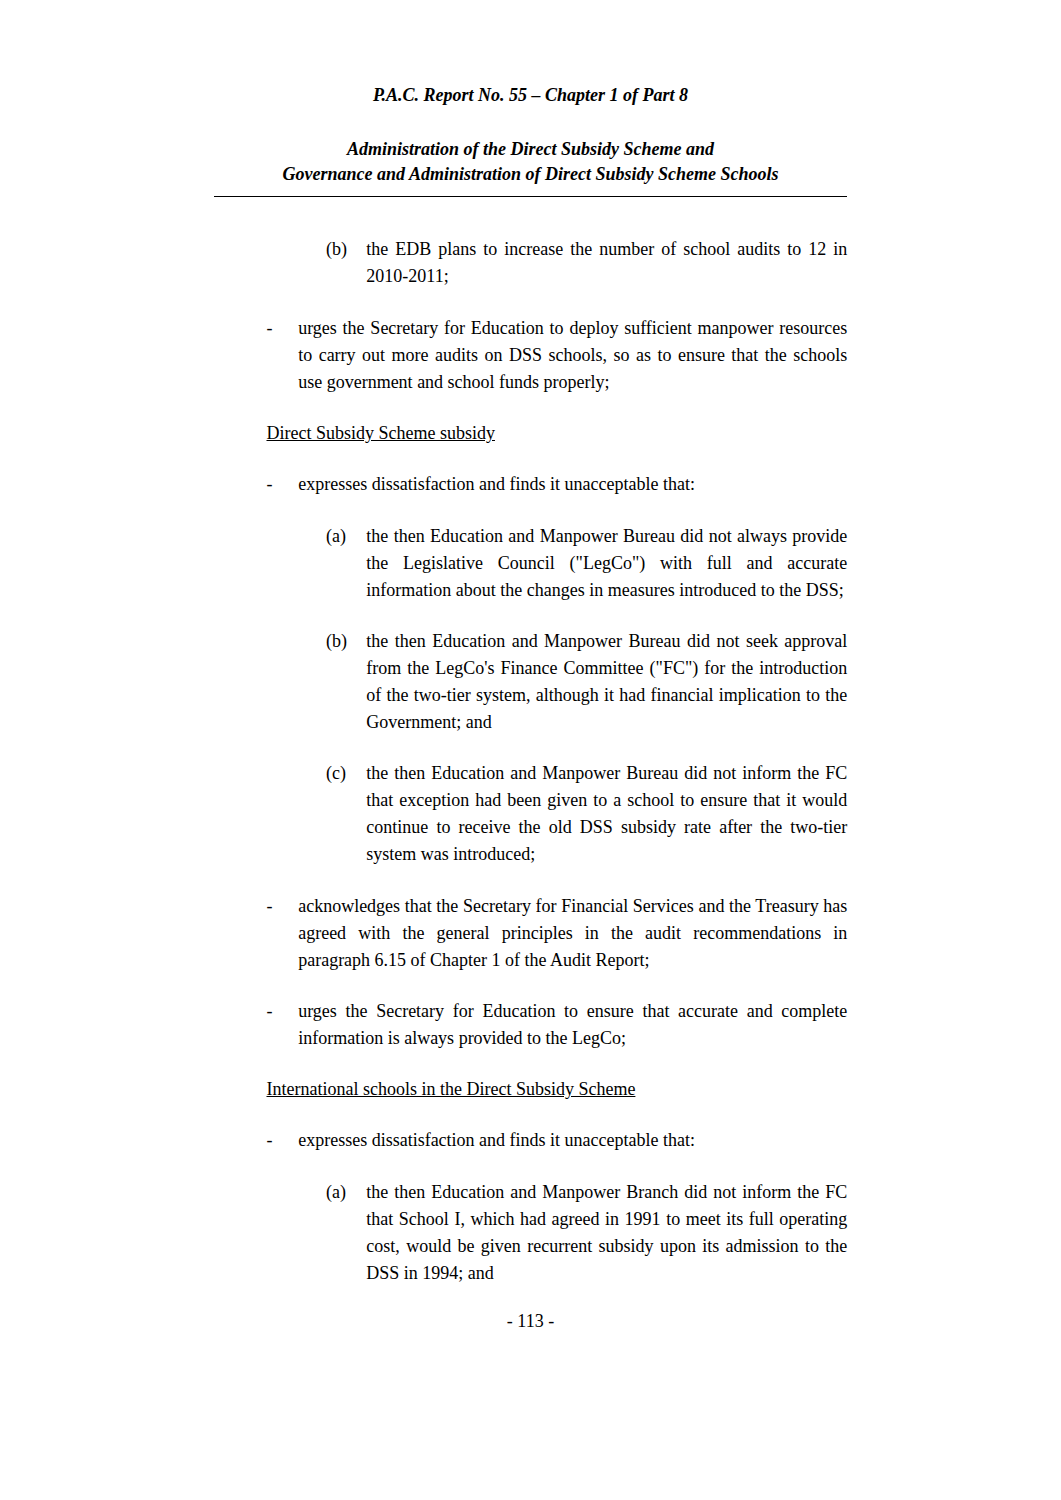P.A.C. Report No. 55 – Chapter 1 of Part 8
Administration of the Direct Subsidy Scheme and
Governance and Administration of Direct Subsidy Scheme Schools
(b)
the EDB plans to increase the number of school audits to 12 in 2010-2011;
-
urges the Secretary for Education to deploy sufficient manpower resources to carry out more audits on DSS schools, so as to ensure that the schools use government and school funds properly;
Direct Subsidy Scheme subsidy
-
expresses dissatisfaction and finds it unacceptable that:
(a)
the then Education and Manpower Bureau did not always provide the Legislative Council ("LegCo") with full and accurate information about the changes in measures introduced to the DSS;
(b)
the then Education and Manpower Bureau did not seek approval from the LegCo's Finance Committee ("FC") for the introduction of the two-tier system, although it had financial implication to the Government; and
(c)
the then Education and Manpower Bureau did not inform the FC that exception had been given to a school to ensure that it would continue to receive the old DSS subsidy rate after the two-tier system was introduced;
-
acknowledges that the Secretary for Financial Services and the Treasury has agreed with the general principles in the audit recommendations in paragraph 6.15 of Chapter 1 of the Audit Report;
-
urges the Secretary for Education to ensure that accurate and complete information is always provided to the LegCo;
International schools in the Direct Subsidy Scheme
-
expresses dissatisfaction and finds it unacceptable that:
(a)
the then Education and Manpower Branch did not inform the FC that School I, which had agreed in 1991 to meet its full operating cost, would be given recurrent subsidy upon its admission to the DSS in 1994; and
- 113 -